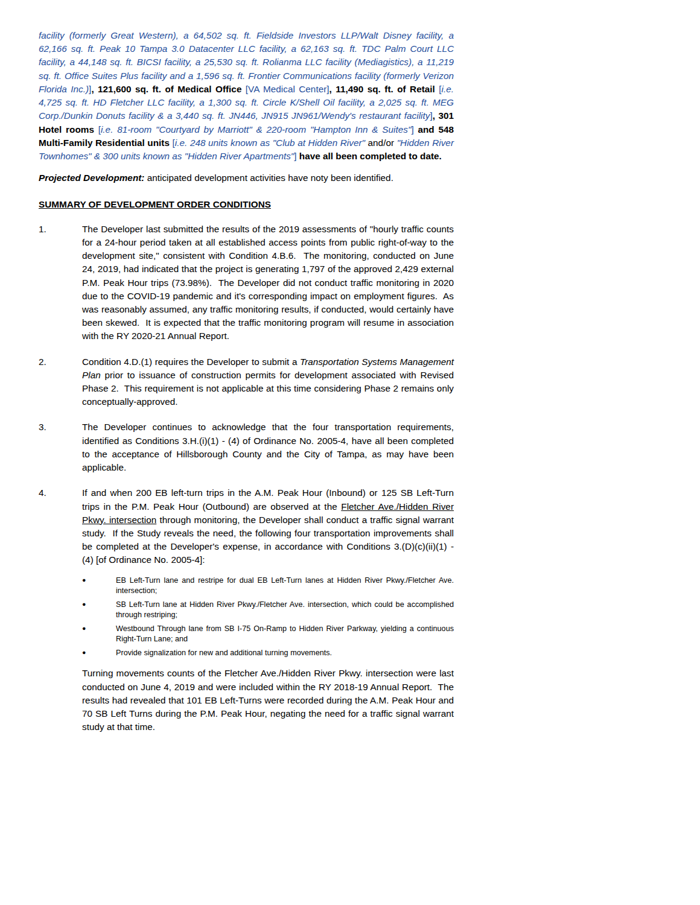facility (formerly Great Western), a 64,502 sq. ft. Fieldside Investors LLP/Walt Disney facility, a 62,166 sq. ft. Peak 10 Tampa 3.0 Datacenter LLC facility, a 62,163 sq. ft. TDC Palm Court LLC facility, a 44,148 sq. ft. BICSI facility, a 25,530 sq. ft. Rolianma LLC facility (Mediagistics), a 11,219 sq. ft. Office Suites Plus facility and a 1,596 sq. ft. Frontier Communications facility (formerly Verizon Florida Inc.)], 121,600 sq. ft. of Medical Office [VA Medical Center], 11,490 sq. ft. of Retail [i.e. 4,725 sq. ft. HD Fletcher LLC facility, a 1,300 sq. ft. Circle K/Shell Oil facility, a 2,025 sq. ft. MEG Corp./Dunkin Donuts facility & a 3,440 sq. ft. JN446, JN915 JN961/Wendy's restaurant facility], 301 Hotel rooms [i.e. 81-room "Courtyard by Marriott" & 220-room "Hampton Inn & Suites"] and 548 Multi-Family Residential units [i.e. 248 units known as "Club at Hidden River" and/or "Hidden River Townhomes" & 300 units known as "Hidden River Apartments"] have all been completed to date.
Projected Development: anticipated development activities have noty been identified.
SUMMARY OF DEVELOPMENT ORDER CONDITIONS
The Developer last submitted the results of the 2019 assessments of "hourly traffic counts for a 24-hour period taken at all established access points from public right-of-way to the development site," consistent with Condition 4.B.6. The monitoring, conducted on June 24, 2019, had indicated that the project is generating 1,797 of the approved 2,429 external P.M. Peak Hour trips (73.98%). The Developer did not conduct traffic monitoring in 2020 due to the COVID-19 pandemic and it's corresponding impact on employment figures. As was reasonably assumed, any traffic monitoring results, if conducted, would certainly have been skewed. It is expected that the traffic monitoring program will resume in association with the RY 2020-21 Annual Report.
Condition 4.D.(1) requires the Developer to submit a Transportation Systems Management Plan prior to issuance of construction permits for development associated with Revised Phase 2. This requirement is not applicable at this time considering Phase 2 remains only conceptually-approved.
The Developer continues to acknowledge that the four transportation requirements, identified as Conditions 3.H.(i)(1) - (4) of Ordinance No. 2005-4, have all been completed to the acceptance of Hillsborough County and the City of Tampa, as may have been applicable.
If and when 200 EB left-turn trips in the A.M. Peak Hour (Inbound) or 125 SB Left-Turn trips in the P.M. Peak Hour (Outbound) are observed at the Fletcher Ave./Hidden River Pkwy. intersection through monitoring, the Developer shall conduct a traffic signal warrant study. If the Study reveals the need, the following four transportation improvements shall be completed at the Developer's expense, in accordance with Conditions 3.(D)(c)(ii)(1) - (4) [of Ordinance No. 2005-4]:
EB Left-Turn lane and restripe for dual EB Left-Turn lanes at Hidden River Pkwy./Fletcher Ave. intersection;
SB Left-Turn lane at Hidden River Pkwy./Fletcher Ave. intersection, which could be accomplished through restriping;
Westbound Through lane from SB I-75 On-Ramp to Hidden River Parkway, yielding a continuous Right-Turn Lane; and
Provide signalization for new and additional turning movements.
Turning movements counts of the Fletcher Ave./Hidden River Pkwy. intersection were last conducted on June 4, 2019 and were included within the RY 2018-19 Annual Report. The results had revealed that 101 EB Left-Turns were recorded during the A.M. Peak Hour and 70 SB Left Turns during the P.M. Peak Hour, negating the need for a traffic signal warrant study at that time.